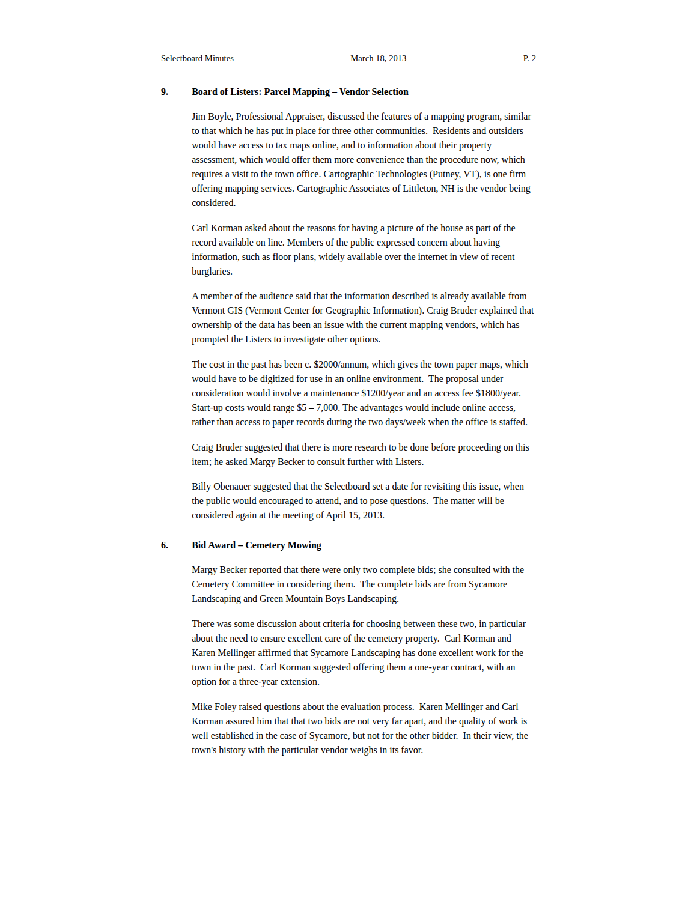Selectboard Minutes
March 18, 2013
P. 2
9. Board of Listers: Parcel Mapping – Vendor Selection
Jim Boyle, Professional Appraiser, discussed the features of a mapping program, similar to that which he has put in place for three other communities. Residents and outsiders would have access to tax maps online, and to information about their property assessment, which would offer them more convenience than the procedure now, which requires a visit to the town office. Cartographic Technologies (Putney, VT), is one firm offering mapping services. Cartographic Associates of Littleton, NH is the vendor being considered.
Carl Korman asked about the reasons for having a picture of the house as part of the record available on line. Members of the public expressed concern about having information, such as floor plans, widely available over the internet in view of recent burglaries.
A member of the audience said that the information described is already available from Vermont GIS (Vermont Center for Geographic Information). Craig Bruder explained that ownership of the data has been an issue with the current mapping vendors, which has prompted the Listers to investigate other options.
The cost in the past has been c. $2000/annum, which gives the town paper maps, which would have to be digitized for use in an online environment. The proposal under consideration would involve a maintenance $1200/year and an access fee $1800/year. Start-up costs would range $5 – 7,000. The advantages would include online access, rather than access to paper records during the two days/week when the office is staffed.
Craig Bruder suggested that there is more research to be done before proceeding on this item; he asked Margy Becker to consult further with Listers.
Billy Obenauer suggested that the Selectboard set a date for revisiting this issue, when the public would encouraged to attend, and to pose questions. The matter will be considered again at the meeting of April 15, 2013.
6. Bid Award – Cemetery Mowing
Margy Becker reported that there were only two complete bids; she consulted with the Cemetery Committee in considering them. The complete bids are from Sycamore Landscaping and Green Mountain Boys Landscaping.
There was some discussion about criteria for choosing between these two, in particular about the need to ensure excellent care of the cemetery property. Carl Korman and Karen Mellinger affirmed that Sycamore Landscaping has done excellent work for the town in the past. Carl Korman suggested offering them a one-year contract, with an option for a three-year extension.
Mike Foley raised questions about the evaluation process. Karen Mellinger and Carl Korman assured him that that two bids are not very far apart, and the quality of work is well established in the case of Sycamore, but not for the other bidder. In their view, the town's history with the particular vendor weighs in its favor.